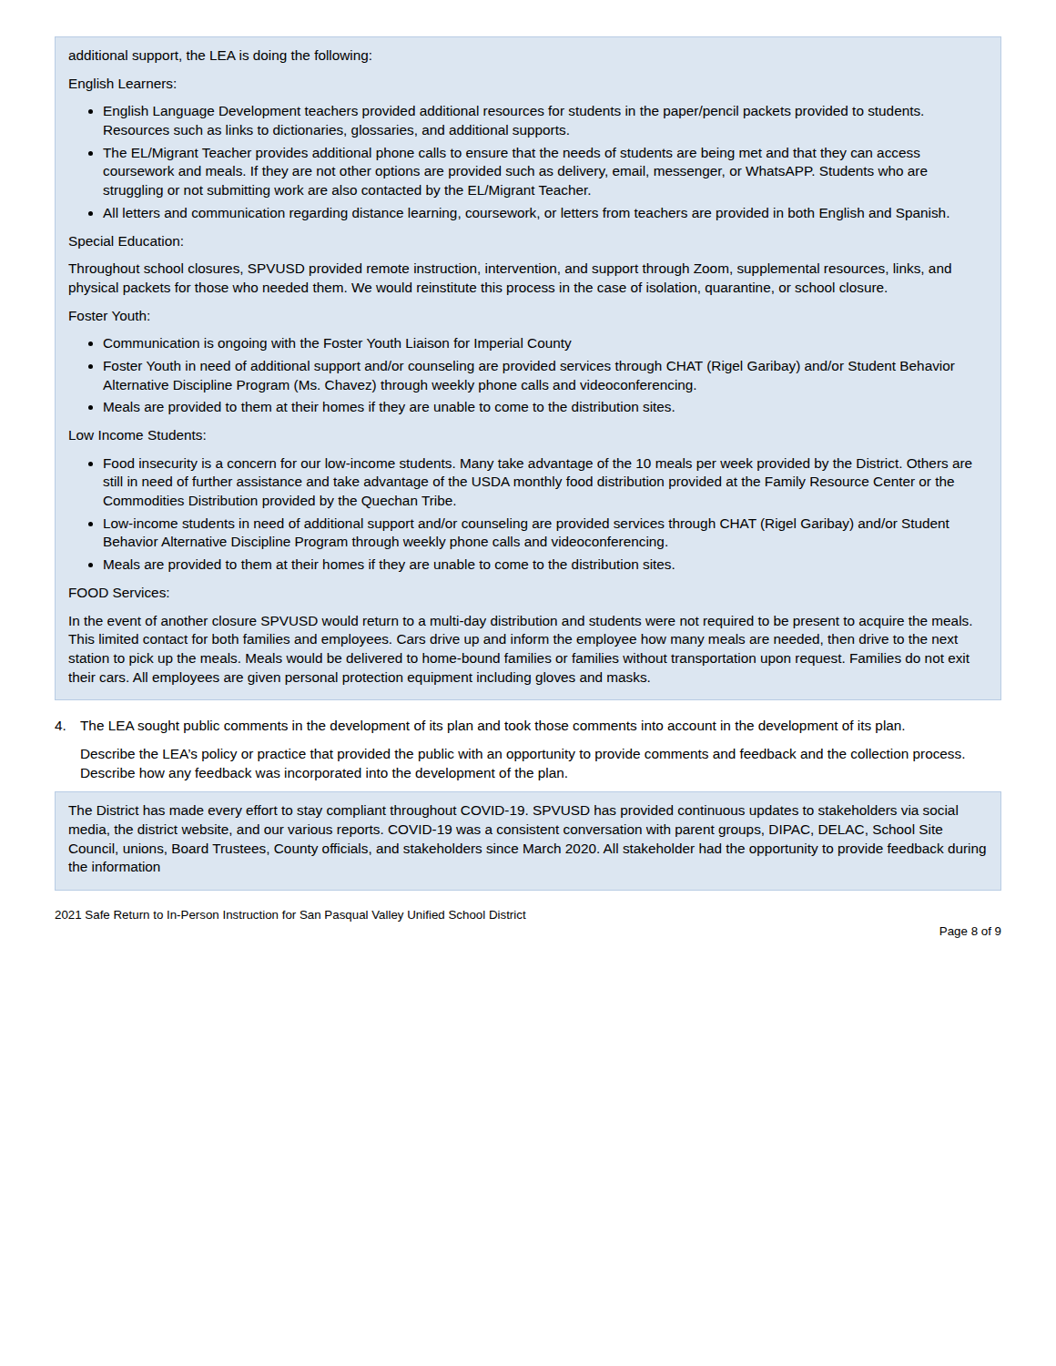additional support, the LEA is doing the following:
English Learners:
English Language Development teachers provided additional resources for students in the paper/pencil packets provided to students. Resources such as links to dictionaries, glossaries, and additional supports.
The EL/Migrant Teacher provides additional phone calls to ensure that the needs of students are being met and that they can access coursework and meals. If they are not other options are provided such as delivery, email, messenger, or WhatsAPP. Students who are struggling or not submitting work are also contacted by the EL/Migrant Teacher.
All letters and communication regarding distance learning, coursework, or letters from teachers are provided in both English and Spanish.
Special Education:
Throughout school closures, SPVUSD provided remote instruction, intervention, and support through Zoom, supplemental resources, links, and physical packets for those who needed them. We would reinstitute this process in the case of isolation, quarantine, or school closure.
Foster Youth:
Communication is ongoing with the Foster Youth Liaison for Imperial County
Foster Youth in need of additional support and/or counseling are provided services through CHAT (Rigel Garibay) and/or Student Behavior Alternative Discipline Program (Ms. Chavez) through weekly phone calls and videoconferencing.
Meals are provided to them at their homes if they are unable to come to the distribution sites.
Low Income Students:
Food insecurity is a concern for our low-income students. Many take advantage of the 10 meals per week provided by the District. Others are still in need of further assistance and take advantage of the USDA monthly food distribution provided at the Family Resource Center or the Commodities Distribution provided by the Quechan Tribe.
Low-income students in need of additional support and/or counseling are provided services through CHAT (Rigel Garibay) and/or Student Behavior Alternative Discipline Program through weekly phone calls and videoconferencing.
Meals are provided to them at their homes if they are unable to come to the distribution sites.
FOOD Services:
In the event of another closure SPVUSD would return to a multi-day distribution and students were not required to be present to acquire the meals. This limited contact for both families and employees. Cars drive up and inform the employee how many meals are needed, then drive to the next station to pick up the meals. Meals would be delivered to home-bound families or families without transportation upon request. Families do not exit their cars. All employees are given personal protection equipment including gloves and masks.
4.
The LEA sought public comments in the development of its plan and took those comments into account in the development of its plan.
Describe the LEA’s policy or practice that provided the public with an opportunity to provide comments and feedback and the collection process. Describe how any feedback was incorporated into the development of the plan.
The District has made every effort to stay compliant throughout COVID-19. SPVUSD has provided continuous updates to stakeholders via social media, the district website, and our various reports. COVID-19 was a consistent conversation with parent groups, DIPAC, DELAC, School Site Council, unions, Board Trustees, County officials, and stakeholders since March 2020. All stakeholder had the opportunity to provide feedback during the information
2021 Safe Return to In-Person Instruction for San Pasqual Valley Unified School District
Page 8 of 9